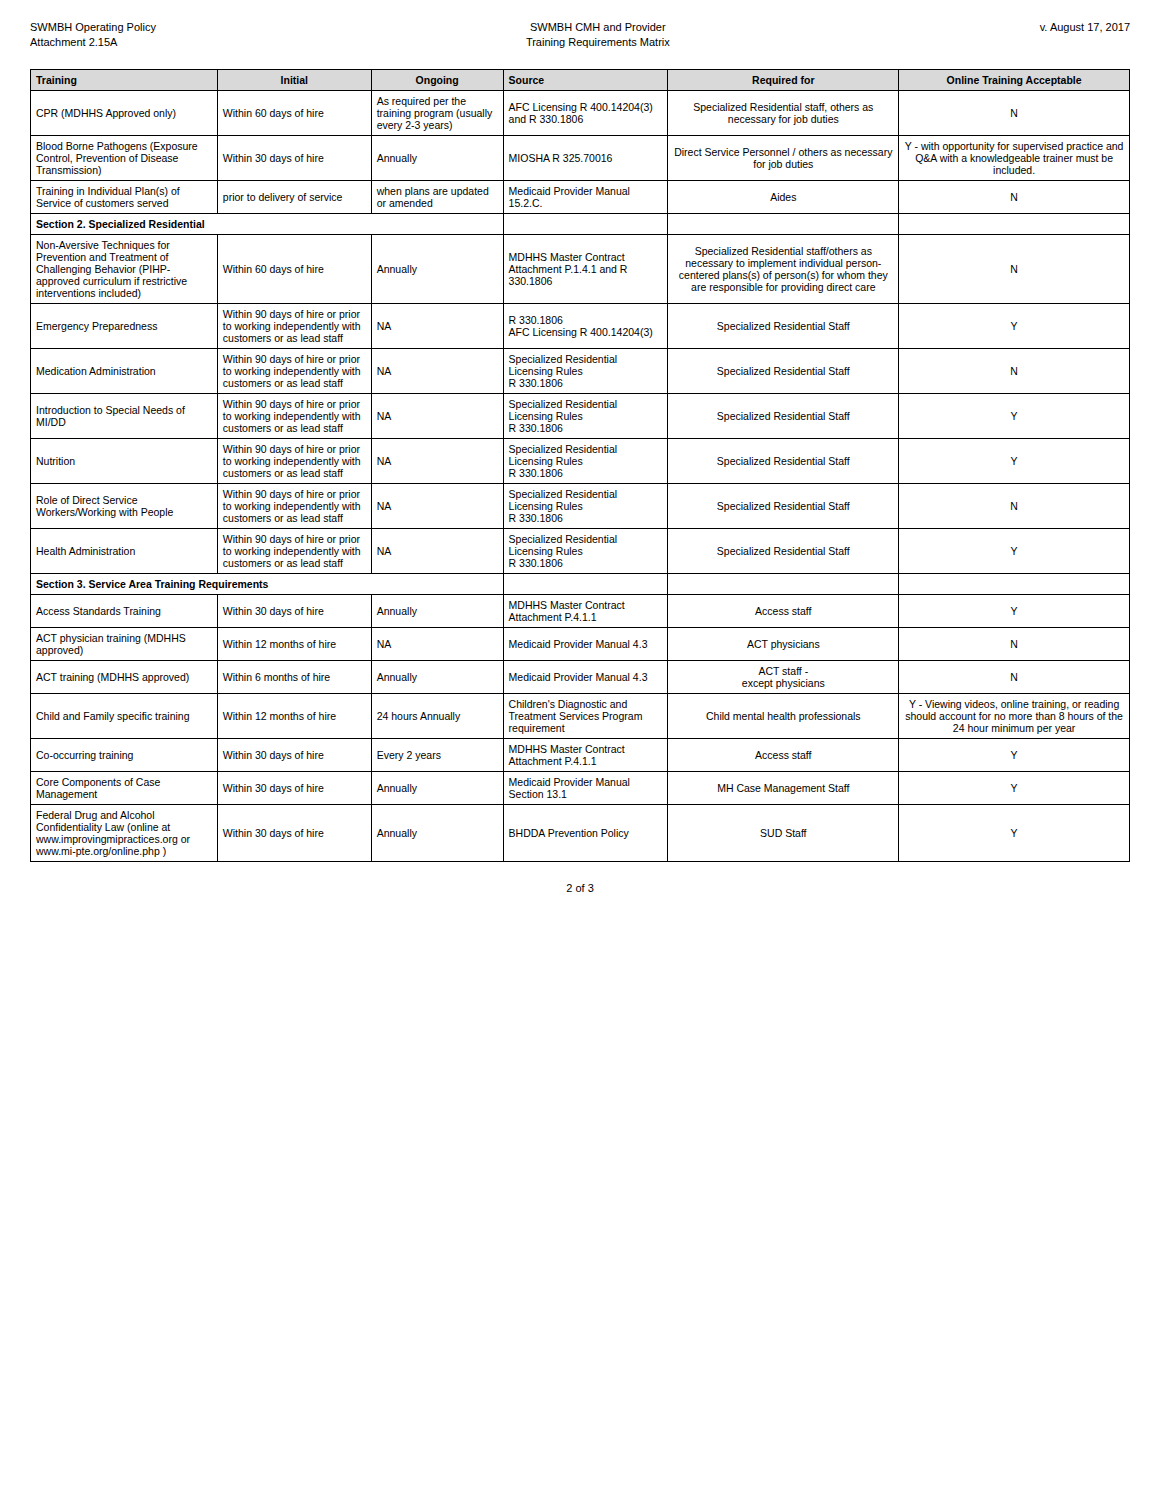SWMBH Operating Policy
Attachment 2.15A
SWMBH CMH and Provider
Training Requirements Matrix
v. August 17, 2017
| Training | Initial | Ongoing | Source | Required for | Online Training Acceptable |
| --- | --- | --- | --- | --- | --- |
| CPR (MDHHS Approved only) | Within 60 days of hire | As required per the training program (usually every 2-3 years) | AFC Licensing R 400.14204(3) and R 330.1806 | Specialized Residential staff, others as necessary for job duties | N |
| Blood Borne Pathogens (Exposure Control, Prevention of Disease Transmission) | Within 30 days of hire | Annually | MIOSHA R 325.70016 | Direct Service Personnel / others as necessary for job duties | Y - with opportunity for supervised practice and Q&A with a knowledgeable trainer must be included. |
| Training in Individual Plan(s) of Service of customers served | prior to delivery of service | when plans are updated or amended | Medicaid Provider Manual 15.2.C. | Aides | N |
| Section 2. Specialized Residential | | | |
| Non-Aversive Techniques for Prevention and Treatment of Challenging Behavior (PIHP-approved curriculum if restrictive interventions included) | Within 60 days of hire | Annually | MDHHS Master Contract Attachment P.1.4.1 and R 330.1806 | Specialized Residential staff/others as necessary to implement individual person-centered plans(s) of person(s) for whom they are responsible for providing direct care | N |
| Emergency Preparedness | Within 90 days of hire or prior to working independently with customers or as lead staff | NA | R 330.1806 AFC Licensing R 400.14204(3) | Specialized Residential Staff | Y |
| Medication Administration | Within 90 days of hire or prior to working independently with customers or as lead staff | NA | Specialized Residential Licensing Rules R 330.1806 | Specialized Residential Staff | N |
| Introduction to Special Needs of MI/DD | Within 90 days of hire or prior to working independently with customers or as lead staff | NA | Specialized Residential Licensing Rules R 330.1806 | Specialized Residential Staff | Y |
| Nutrition | Within 90 days of hire or prior to working independently with customers or as lead staff | NA | Specialized Residential Licensing Rules R 330.1806 | Specialized Residential Staff | Y |
| Role of Direct Service Workers/Working with People | Within 90 days of hire or prior to working independently with customers or as lead staff | NA | Specialized Residential Licensing Rules R 330.1806 | Specialized Residential Staff | N |
| Health Administration | Within 90 days of hire or prior to working independently with customers or as lead staff | NA | Specialized Residential Licensing Rules R 330.1806 | Specialized Residential Staff | Y |
| Section 3. Service Area Training Requirements | | | |
| Access Standards Training | Within 30 days of hire | Annually | MDHHS Master Contract Attachment P.4.1.1 | Access staff | Y |
| ACT physician training (MDHHS approved) | Within 12 months of hire | NA | Medicaid Provider Manual 4.3 | ACT physicians | N |
| ACT training (MDHHS approved) | Within 6 months of hire | Annually | Medicaid Provider Manual 4.3 | ACT staff - except physicians | N |
| Child and Family specific training | Within 12 months of hire | 24 hours Annually | Children's Diagnostic and Treatment Services Program requirement | Child mental health professionals | Y - Viewing videos, online training, or reading should account for no more than 8 hours of the 24 hour minimum per year |
| Co-occurring training | Within 30 days of hire | Every 2 years | MDHHS Master Contract Attachment P.4.1.1 | Access staff | Y |
| Core Components of Case Management | Within 30 days of hire | Annually | Medicaid Provider Manual Section 13.1 | MH Case Management Staff | Y |
| Federal Drug and Alcohol Confidentiality Law (online at www.improvingmipractices.org or www.mi-pte.org/online.php ) | Within 30 days of hire | Annually | BHDDA Prevention Policy | SUD Staff | Y |
2 of 3